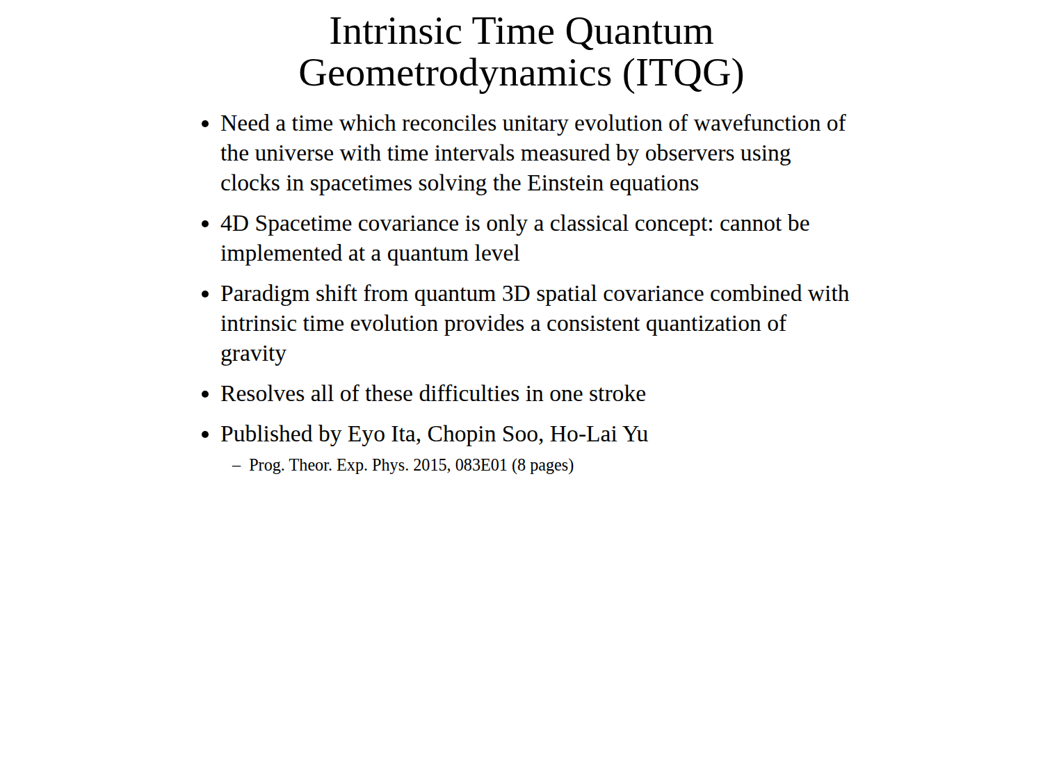Intrinsic Time Quantum Geometrodynamics (ITQG)
Need a time which reconciles unitary evolution of wavefunction of the universe with time intervals measured by observers using clocks in spacetimes solving the Einstein equations
4D Spacetime covariance is only a classical concept: cannot be implemented at a quantum level
Paradigm shift from quantum 3D spatial covariance combined with intrinsic time evolution provides a consistent quantization of gravity
Resolves all of these difficulties in one stroke
Published by Eyo Ita, Chopin Soo, Ho-Lai Yu
Prog. Theor. Exp. Phys. 2015, 083E01 (8 pages)